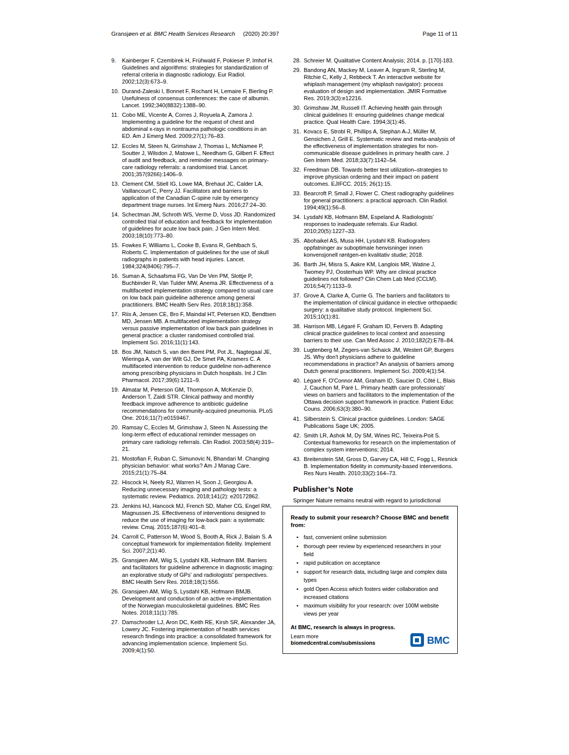Gransjøen et al. BMC Health Services Research (2020) 20:397
Page 11 of 11
Kainberger F, Czembirek H, Frühwald F, Pokieser P, Imhof H. Guidelines and algorithms: strategies for standardization of referral criteria in diagnostic radiology. Eur Radiol. 2002;12(3):673–9.
Durand-Zaleski I, Bonnet F, Rochant H, Lemaire F, Bierling P. Usefulness of consensus conferences: the case of albumin. Lancet. 1992;340(8832):1388–90.
Cobo ME, Vicente A, Corres J, Royuela A, Zamora J. Implementing a guideline for the request of chest and abdominal x-rays in nontrauma pathologic conditions in an ED. Am J Emerg Med. 2009;27(1):76–83.
Eccles M, Steen N, Grimshaw J, Thomas L, McNamee P, Soutter J, Wilsdon J, Matowe L, Needham G, Gilbert F. Effect of audit and feedback, and reminder messages on primary-care radiology referrals: a randomised trial. Lancet. 2001;357(9266):1406–9.
Clement CM, Stiell IG, Lowe MA, Brehaut JC, Calder LA, Vaillancourt C, Perry JJ. Facilitators and barriers to application of the Canadian C-spine rule by emergency department triage nurses. Int Emerg Nurs. 2016;27:24–30.
Schectman JM, Schroth WS, Verme D, Voss JD. Randomized controlled trial of education and feedback for implementation of guidelines for acute low back pain. J Gen Intern Med. 2003;18(10):773–80.
Fowkes F, Williams L, Cooke B, Evans R, Gehlbach S, Roberts C. Implementation of guidelines for the use of skull radiographs in patients with head injuries. Lancet. 1984;324(8406):795–7.
Suman A, Schaafsma FG, Van De Ven PM, Slottje P, Buchbinder R, Van Tulder MW, Anema JR. Effectiveness of a multifaceted implementation strategy compared to usual care on low back pain guideline adherence among general practitioners. BMC Health Serv Res. 2018;18(1):358.
Riis A, Jensen CE, Bro F, Maindal HT, Petersen KD, Bendtsen MD, Jensen MB. A multifaceted implementation strategy versus passive implementation of low back pain guidelines in general practice: a cluster randomised controlled trial. Implement Sci. 2016;11(1):143.
Bos JM, Natsch S, van den Bemt PM, Pot JL, Nagtegaal JE, Wieringa A, van der Wilt GJ, De Smet PA, Kramers C. A multifaceted intervention to reduce guideline non-adherence among prescribing physicians in Dutch hospitals. Int J Clin Pharmacol. 2017;39(6):1211–9.
Almatar M, Peterson GM, Thompson A, McKenzie D, Anderson T, Zaidi STR. Clinical pathway and monthly feedback improve adherence to antibiotic guideline recommendations for community-acquired pneumonia. PLoS One. 2016;11(7):e0159467.
Ramsay C, Eccles M, Grimshaw J, Steen N. Assessing the long-term effect of educational reminder messages on primary care radiology referrals. Clin Radiol. 2003;58(4):319–21.
Mostofian F, Ruban C, Simunovic N, Bhandari M. Changing physician behavior: what works? Am J Manag Care. 2015;21(1):75–84.
Hiscock H, Neely RJ, Warren H, Soon J, Georgiou A. Reducing unnecessary imaging and pathology tests: a systematic review. Pediatrics. 2018;141(2): e20172862.
Jenkins HJ, Hancock MJ, French SD, Maher CG, Engel RM, Magnussen JS. Effectiveness of interventions designed to reduce the use of imaging for low-back pain: a systematic review. Cmaj. 2015;187(6):401–8.
Carroll C, Patterson M, Wood S, Booth A, Rick J, Balain S. A conceptual framework for implementation fidelity. Implement Sci. 2007;2(1):40.
Gransjøen AM, Wiig S, Lysdahl KB, Hofmann BM. Barriers and facilitators for guideline adherence in diagnostic imaging: an explorative study of GPs' and radiologists' perspectives. BMC Health Serv Res. 2018;18(1):556.
Gransjøen AM, Wiig S, Lysdahl KB, Hofmann BMJB. Development and conduction of an active re-implementation of the Norwegian musculoskeletal guidelines. BMC Res Notes. 2018;11(1):785.
Damschroder LJ, Aron DC, Keith RE, Kirsh SR, Alexander JA, Lowery JC. Fostering implementation of health services research findings into practice: a consolidated framework for advancing implementation science. Implement Sci. 2009;4(1):50.
Schreier M. Qualitative Content Analysis; 2014. p. [170]-183.
Bandong AN, Mackey M, Leaver A, Ingram R, Sterling M, Ritchie C, Kelly J, Rebbeck T. An interactive website for whiplash management (my whiplash navigator): process evaluation of design and implementation. JMIR Formative Res. 2019;3(3):e12216.
Grimshaw JM, Russell IT. Achieving health gain through clinical guidelines II: ensuring guidelines change medical practice. Qual Health Care. 1994;3(1):45.
Kovacs E, Strobl R, Phillips A, Stephan A-J, Müller M, Gensichen J, Grill E. Systematic review and meta-analysis of the effectiveness of implementation strategies for non-communicable disease guidelines in primary health care. J Gen Intern Med. 2018;33(7):1142–54.
Freedman DB. Towards better test utilization–strategies to improve physician ordering and their impact on patient outcomes. EJIFCC. 2015; 26(1):15.
Bearcroft P, Small J, Flower C. Chest radiography guidelines for general practitioners: a practical approach. Clin Radiol. 1994;49(1):56–8.
Lysdahl KB, Hofmann BM, Espeland A. Radiologists' responses to inadequate referrals. Eur Radiol. 2010;20(5):1227–33.
Abohaikel AS, Musa HH, Lysdahl KB. Radiografers oppfatninger av suboptimale henvisninger innen konvensjonell røntgen-en kvalitativ studie; 2018.
Barth JH, Misra S, Aakre KM, Langlois MR, Watine J, Twomey PJ, Oosterhuis WP. Why are clinical practice guidelines not followed? Clin Chem Lab Med (CCLM). 2016;54(7):1133–9.
Grove A, Clarke A, Currie G. The barriers and facilitators to the implementation of clinical guidance in elective orthopaedic surgery: a qualitative study protocol. Implement Sci. 2015;10(1):81.
Harrison MB, Légaré F, Graham ID, Fervers B. Adapting clinical practice guidelines to local context and assessing barriers to their use. Can Med Assoc J. 2010;182(2):E78–84.
Lugtenberg M, Zegers-van Schaick JM, Westert GP, Burgers JS. Why don't physicians adhere to guideline recommendations in practice? An analysis of barriers among Dutch general practitioners. Implement Sci. 2009;4(1):54.
Légaré F, O'Connor AM, Graham ID, Saucier D, Côté L, Blais J, Cauchon M, Paré L. Primary health care professionals' views on barriers and facilitators to the implementation of the Ottawa decision support framework in practice. Patient Educ Couns. 2006;63(3):380–90.
Silberstein S. Clinical practice guidelines. London: SAGE Publications Sage UK; 2005.
Smith LR, Ashok M, Dy SM, Wines RC, Teixeira-Poit S. Contextual frameworks for research on the implementation of complex system interventions; 2014.
Breitenstein SM, Gross D, Garvey CA, Hill C, Fogg L, Resnick B. Implementation fidelity in community-based interventions. Res Nurs Health. 2010;33(2):164–73.
Publisher’s Note
Springer Nature remains neutral with regard to jurisdictional claims in published maps and institutional affiliations.
Ready to submit your research? Choose BMC and benefit from:
fast, convenient online submission
thorough peer review by experienced researchers in your field
rapid publication on acceptance
support for research data, including large and complex data types
gold Open Access which fosters wider collaboration and increased citations
maximum visibility for your research: over 100M website views per year
At BMC, research is always in progress.
Learn more biomedcentral.com/submissions
BMC